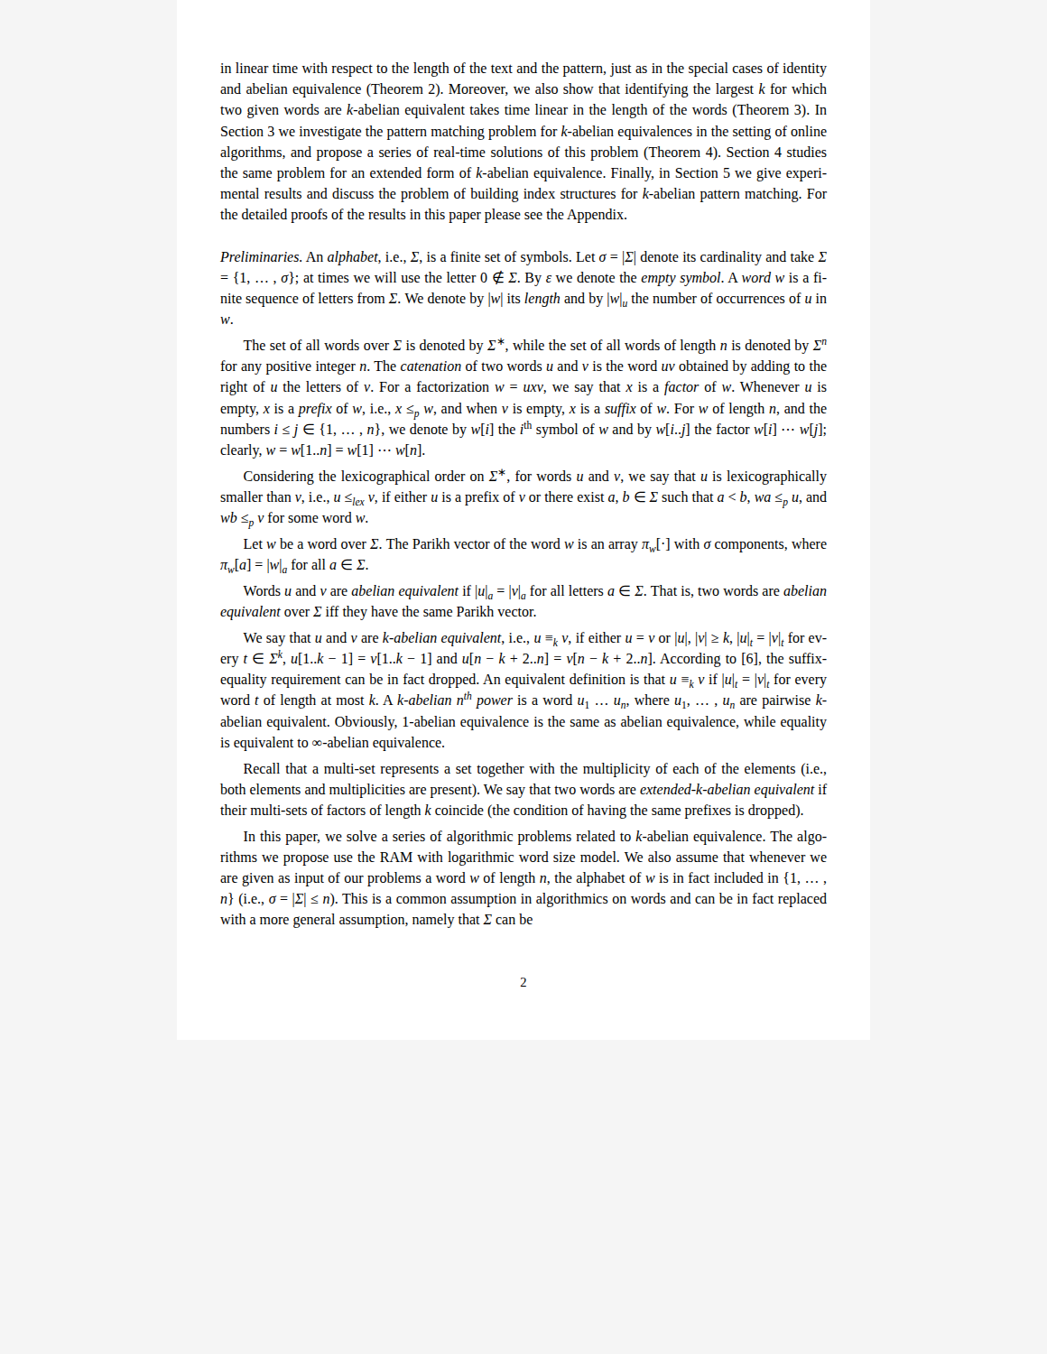in linear time with respect to the length of the text and the pattern, just as in the special cases of identity and abelian equivalence (Theorem 2). Moreover, we also show that identifying the largest k for which two given words are k-abelian equivalent takes time linear in the length of the words (Theorem 3). In Section 3 we investigate the pattern matching problem for k-abelian equivalences in the setting of online algorithms, and propose a series of real-time solutions of this problem (Theorem 4). Section 4 studies the same problem for an extended form of k-abelian equivalence. Finally, in Section 5 we give experimental results and discuss the problem of building index structures for k-abelian pattern matching. For the detailed proofs of the results in this paper please see the Appendix.
Preliminaries. An alphabet, i.e., Σ, is a finite set of symbols. Let σ = |Σ| denote its cardinality and take Σ = {1, … , σ}; at times we will use the letter 0 ∉ Σ. By ε we denote the empty symbol. A word w is a finite sequence of letters from Σ. We denote by |w| its length and by |w|u the number of occurrences of u in w.
The set of all words over Σ is denoted by Σ∗, while the set of all words of length n is denoted by Σn for any positive integer n. The catenation of two words u and v is the word uv obtained by adding to the right of u the letters of v. For a factorization w = uxv, we say that x is a factor of w. Whenever u is empty, x is a prefix of w, i.e., x ≤p w, and when v is empty, x is a suffix of w. For w of length n, and the numbers i ≤ j ∈ {1, … , n}, we denote by w[i] the ith symbol of w and by w[i..j] the factor w[i] ⋯ w[j]; clearly, w = w[1..n] = w[1] ⋯ w[n].
Considering the lexicographical order on Σ∗, for words u and v, we say that u is lexicographically smaller than v, i.e., u ≤lex v, if either u is a prefix of v or there exist a, b ∈ Σ such that a < b, wa ≤p u, and wb ≤p v for some word w.
Let w be a word over Σ. The Parikh vector of the word w is an array πw[·] with σ components, where πw[a] = |w|a for all a ∈ Σ.
Words u and v are abelian equivalent if |u|a = |v|a for all letters a ∈ Σ. That is, two words are abelian equivalent over Σ iff they have the same Parikh vector.
We say that u and v are k-abelian equivalent, i.e., u ≡k v, if either u = v or |u|, |v| ≥ k, |u|t = |v|t for every t ∈ Σk, u[1..k − 1] = v[1..k − 1] and u[n − k + 2..n] = v[n − k + 2..n]. According to [6], the suffix-equality requirement can be in fact dropped. An equivalent definition is that u ≡k v if |u|t = |v|t for every word t of length at most k. A k-abelian nth power is a word u1 … un, where u1, … , un are pairwise k-abelian equivalent. Obviously, 1-abelian equivalence is the same as abelian equivalence, while equality is equivalent to ∞-abelian equivalence.
Recall that a multi-set represents a set together with the multiplicity of each of the elements (i.e., both elements and multiplicities are present). We say that two words are extended-k-abelian equivalent if their multi-sets of factors of length k coincide (the condition of having the same prefixes is dropped).
In this paper, we solve a series of algorithmic problems related to k-abelian equivalence. The algorithms we propose use the RAM with logarithmic word size model. We also assume that whenever we are given as input of our problems a word w of length n, the alphabet of w is in fact included in {1, … , n} (i.e., σ = |Σ| ≤ n). This is a common assumption in algorithmics on words and can be in fact replaced with a more general assumption, namely that Σ can be
2